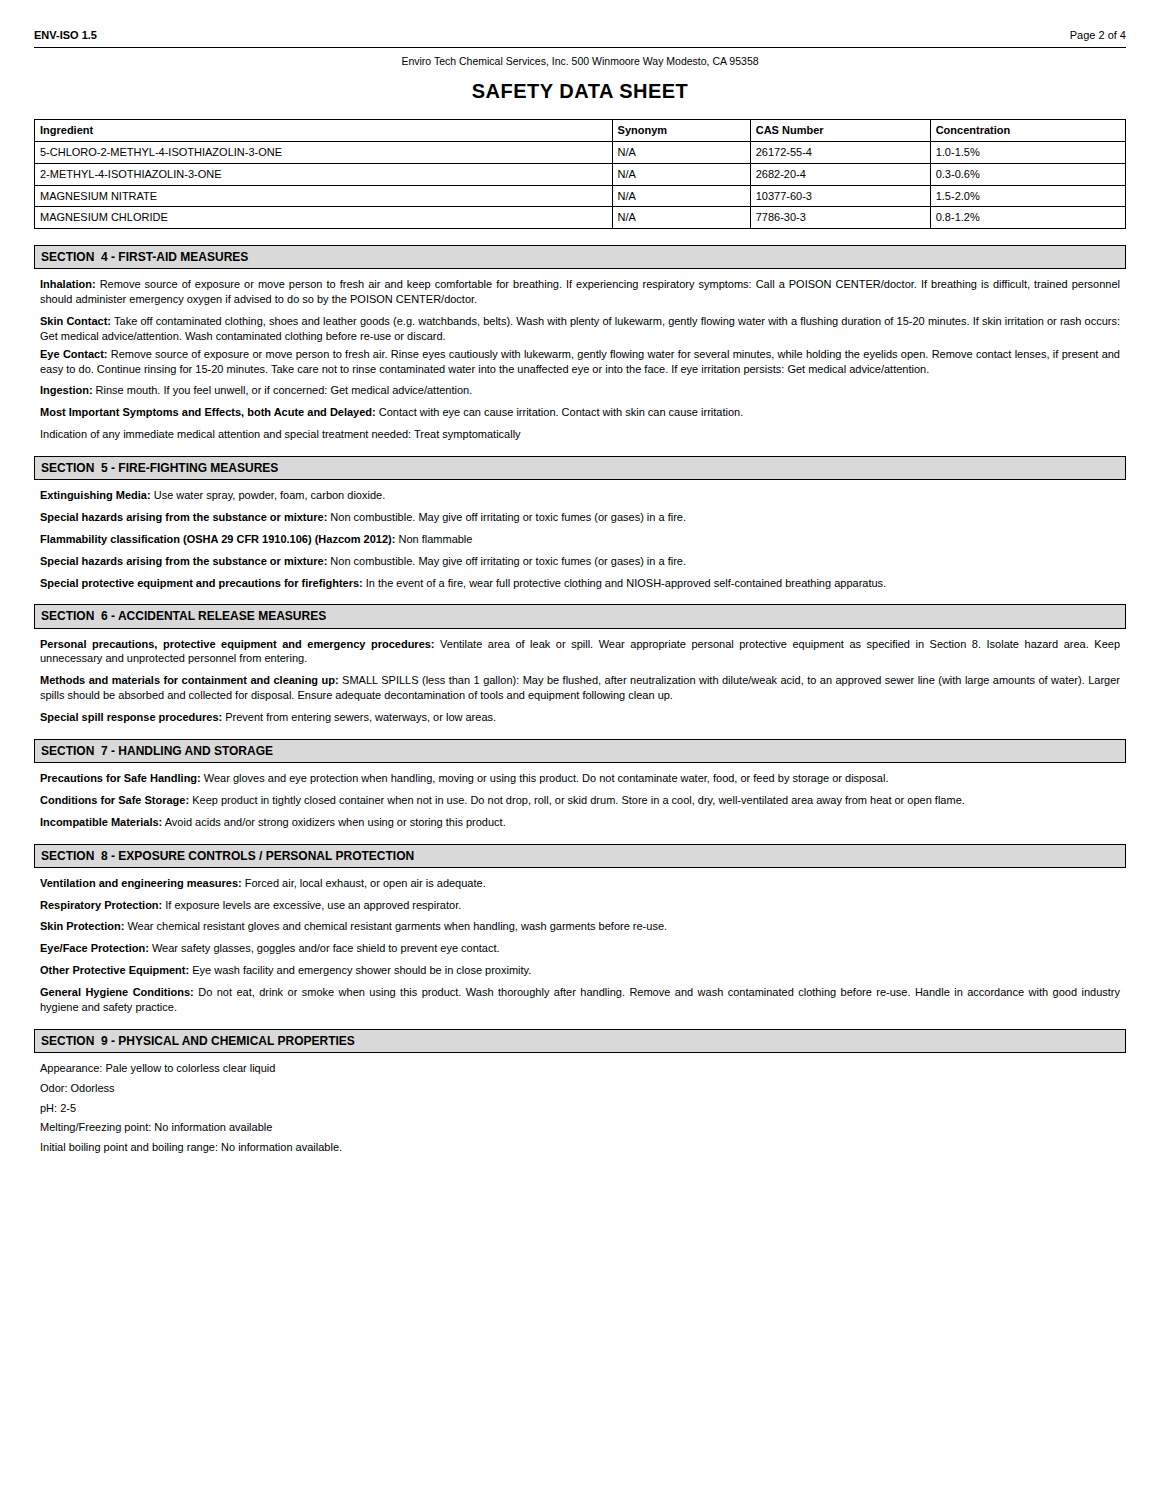ENV-ISO 1.5 Page 2 of 4
Enviro Tech Chemical Services, Inc. 500 Winmoore Way Modesto, CA 95358
SAFETY DATA SHEET
| Ingredient | Synonym | CAS Number | Concentration |
| --- | --- | --- | --- |
| 5-CHLORO-2-METHYL-4-ISOTHIAZOLIN-3-ONE | N/A | 26172-55-4 | 1.0-1.5% |
| 2-METHYL-4-ISOTHIAZOLIN-3-ONE | N/A | 2682-20-4 | 0.3-0.6% |
| MAGNESIUM NITRATE | N/A | 10377-60-3 | 1.5-2.0% |
| MAGNESIUM CHLORIDE | N/A | 7786-30-3 | 0.8-1.2% |
SECTION 4 - FIRST-AID MEASURES
Inhalation: Remove source of exposure or move person to fresh air and keep comfortable for breathing. If experiencing respiratory symptoms: Call a POISON CENTER/doctor. If breathing is difficult, trained personnel should administer emergency oxygen if advised to do so by the POISON CENTER/doctor.
Skin Contact: Take off contaminated clothing, shoes and leather goods (e.g. watchbands, belts). Wash with plenty of lukewarm, gently flowing water with a flushing duration of 15-20 minutes. If skin irritation or rash occurs: Get medical advice/attention. Wash contaminated clothing before re-use or discard.
Eye Contact: Remove source of exposure or move person to fresh air. Rinse eyes cautiously with lukewarm, gently flowing water for several minutes, while holding the eyelids open. Remove contact lenses, if present and easy to do. Continue rinsing for 15-20 minutes. Take care not to rinse contaminated water into the unaffected eye or into the face. If eye irritation persists: Get medical advice/attention.
Ingestion: Rinse mouth. If you feel unwell, or if concerned: Get medical advice/attention.
Most Important Symptoms and Effects, both Acute and Delayed: Contact with eye can cause irritation. Contact with skin can cause irritation.
Indication of any immediate medical attention and special treatment needed: Treat symptomatically
SECTION 5 - FIRE-FIGHTING MEASURES
Extinguishing Media: Use water spray, powder, foam, carbon dioxide.
Special hazards arising from the substance or mixture: Non combustible. May give off irritating or toxic fumes (or gases) in a fire.
Flammability classification (OSHA 29 CFR 1910.106) (Hazcom 2012): Non flammable
Special hazards arising from the substance or mixture: Non combustible. May give off irritating or toxic fumes (or gases) in a fire.
Special protective equipment and precautions for firefighters: In the event of a fire, wear full protective clothing and NIOSH-approved self-contained breathing apparatus.
SECTION 6 - ACCIDENTAL RELEASE MEASURES
Personal precautions, protective equipment and emergency procedures: Ventilate area of leak or spill. Wear appropriate personal protective equipment as specified in Section 8. Isolate hazard area. Keep unnecessary and unprotected personnel from entering.
Methods and materials for containment and cleaning up: SMALL SPILLS (less than 1 gallon): May be flushed, after neutralization with dilute/weak acid, to an approved sewer line (with large amounts of water). Larger spills should be absorbed and collected for disposal. Ensure adequate decontamination of tools and equipment following clean up.
Special spill response procedures: Prevent from entering sewers, waterways, or low areas.
SECTION 7 - HANDLING AND STORAGE
Precautions for Safe Handling: Wear gloves and eye protection when handling, moving or using this product. Do not contaminate water, food, or feed by storage or disposal.
Conditions for Safe Storage: Keep product in tightly closed container when not in use. Do not drop, roll, or skid drum. Store in a cool, dry, well-ventilated area away from heat or open flame.
Incompatible Materials: Avoid acids and/or strong oxidizers when using or storing this product.
SECTION 8 - EXPOSURE CONTROLS / PERSONAL PROTECTION
Ventilation and engineering measures: Forced air, local exhaust, or open air is adequate.
Respiratory Protection: If exposure levels are excessive, use an approved respirator.
Skin Protection: Wear chemical resistant gloves and chemical resistant garments when handling, wash garments before re-use.
Eye/Face Protection: Wear safety glasses, goggles and/or face shield to prevent eye contact.
Other Protective Equipment: Eye wash facility and emergency shower should be in close proximity.
General Hygiene Conditions: Do not eat, drink or smoke when using this product. Wash thoroughly after handling. Remove and wash contaminated clothing before re-use. Handle in accordance with good industry hygiene and safety practice.
SECTION 9 - PHYSICAL AND CHEMICAL PROPERTIES
Appearance: Pale yellow to colorless clear liquid
Odor: Odorless
pH: 2-5
Melting/Freezing point: No information available
Initial boiling point and boiling range: No information available.